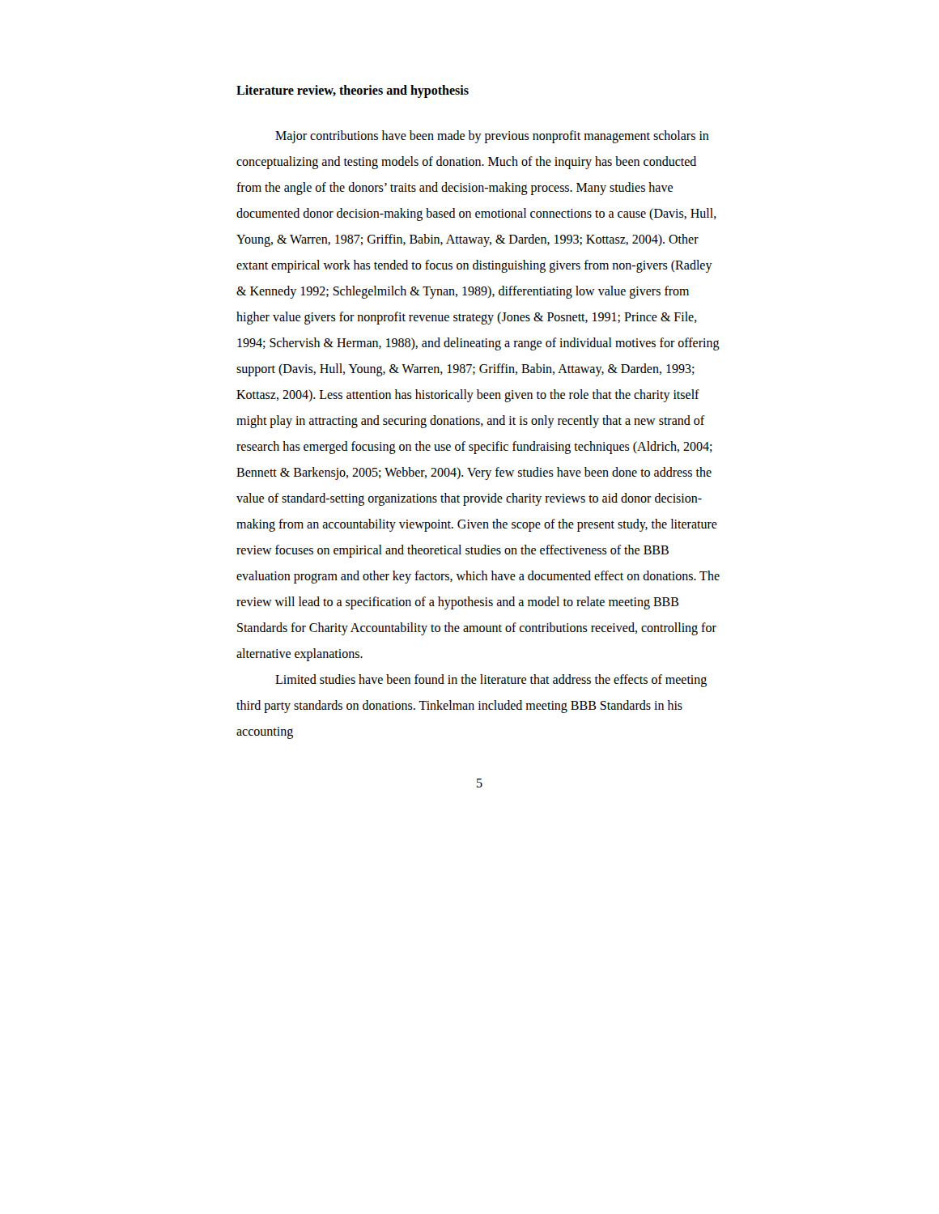Literature review, theories and hypothesis
Major contributions have been made by previous nonprofit management scholars in conceptualizing and testing models of donation. Much of the inquiry has been conducted from the angle of the donors’ traits and decision-making process. Many studies have documented donor decision-making based on emotional connections to a cause (Davis, Hull, Young, & Warren, 1987; Griffin, Babin, Attaway, & Darden, 1993; Kottasz, 2004). Other extant empirical work has tended to focus on distinguishing givers from non-givers (Radley & Kennedy 1992; Schlegelmilch & Tynan, 1989), differentiating low value givers from higher value givers for nonprofit revenue strategy (Jones & Posnett, 1991; Prince & File, 1994; Schervish & Herman, 1988), and delineating a range of individual motives for offering support (Davis, Hull, Young, & Warren, 1987; Griffin, Babin, Attaway, & Darden, 1993; Kottasz, 2004). Less attention has historically been given to the role that the charity itself might play in attracting and securing donations, and it is only recently that a new strand of research has emerged focusing on the use of specific fundraising techniques (Aldrich, 2004; Bennett & Barkensjo, 2005; Webber, 2004). Very few studies have been done to address the value of standard-setting organizations that provide charity reviews to aid donor decision-making from an accountability viewpoint. Given the scope of the present study, the literature review focuses on empirical and theoretical studies on the effectiveness of the BBB evaluation program and other key factors, which have a documented effect on donations. The review will lead to a specification of a hypothesis and a model to relate meeting BBB Standards for Charity Accountability to the amount of contributions received, controlling for alternative explanations.
Limited studies have been found in the literature that address the effects of meeting third party standards on donations. Tinkelman included meeting BBB Standards in his accounting
5